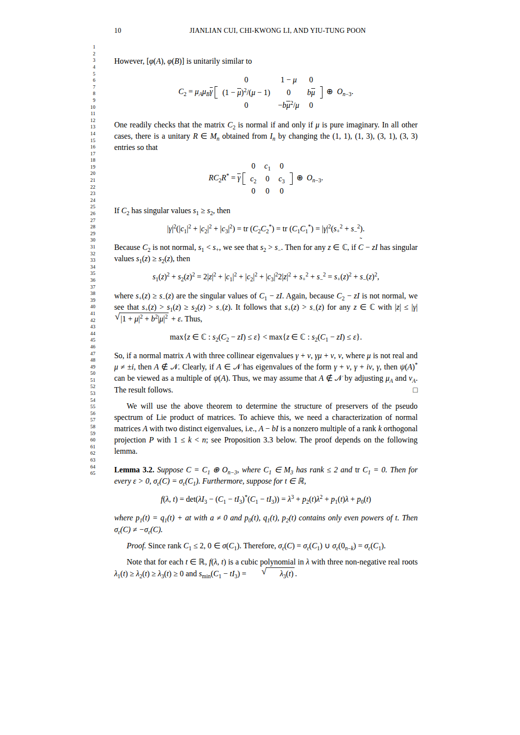12345678910 11121314151617181920 21222324252627282930 31323334353637383940 41424344454647484950 51525354555657585960 6162636465
10 JIANLIAN CUI, CHI-KWONG LI, AND YIU-TUNG POON
However, [φ(A), φ(B)] is unitarily similar to
C2 = μA μB γ
| 0 | 1 − μ | 0 |
| (1 − μ ) 2 /( μ − 1) | 0 | b μ |
| 0 | − b μ 2 / μ | 0 |
⊕ On−3.
One readily checks that the matrix C2 is normal if and only if μ is pure imaginary. In all other cases, there is a unitary R ∈ Mn obtained from In by changing the (1, 1), (1, 3), (3, 1), (3, 3) entries so that
RC2R* = γ
| 0 | c 1 | 0 |
| c 2 | 0 | c 3 |
| 0 | 0 | 0 |
⊕ On−3.
If C2 has singular values s1 ≥ s2, then
|γ|2(|c1|2 + |c2|2 + |c3|2) = tr (C2C2*) = tr (C1C1*) = |γ|2(s+2 + s−2).
Because C2 is not normal, s1 < s+, we see that s2 > s−. Then for any z ∈ ℂ, if C − zI has singular values s1(z) ≥ s2(z), then
s1(z)2 + s2(z)2 = 2|z|2 + |c1|2 + |c2|2 + |c3|22|z|2 + s+2 + s−2 = s+(z)2 + s−(z)2,
where s+(z) ≥ s−(z) are the singular values of C1 − zI. Again, because C2 − zI is not normal, we see that s+(z) > s1(z) ≥ s2(z) > s−(z). It follows that s+(z) > s−(z) for any z ∈ ℂ with |z| ≤ |γ||1 + μ|2 + b2|μ|2 + ε. Thus,
max{z ∈ ℂ : s2(C2 − zI) ≤ ε} < max{z ∈ ℂ : s2(C1 − zI) ≤ ε}.
So, if a normal matrix A with three collinear eigenvalues γ + ν, γμ + ν, ν, where μ is not real and μ ≠ ±i, then A ∉ 𝒩. Clearly, if A ∈ 𝒩 has eigenvalues of the form γ + ν, γ + iν, γ, then ψ(A)* can be viewed as a multiple of ψ(A). Thus, we may assume that A ∉ 𝒩 by adjusting μA and νA. The result follows. □
We will use the above theorem to determine the structure of preservers of the pseudo spectrum of Lie product of matrices. To achieve this, we need a characterization of normal matrices A with two distinct eigenvalues, i.e., A − bI is a nonzero multiple of a rank k orthogonal projection P with 1 ≤ k < n; see Proposition 3.3 below. The proof depends on the following lemma.
Lemma 3.2. Suppose C = C1 ⊕ On−3, where C1 ∈ M3 has rank ≤ 2 and tr C1 = 0. Then for every ε > 0, σε(C) = σε(C1). Furthermore, suppose for t ∈ ℝ,
f(λ, t) = det(λI3 − (C1 − tI3)*(C1 − tI3)) = λ3 + p2(t)λ2 + p1(t)λ + p0(t)
where p1(t) = q1(t) + at with a ≠ 0 and p0(t), q1(t), p2(t) contains only even powers of t. Then σε(C) ≠ −σε(C).
Proof. Since rank C1 ≤ 2, 0 ∈ σ(C1). Therefore, σε(C) = σε(C1) ∪ σε(0n−k) = σε(C1).
Note that for each t ∈ ℝ, f(λ, t) is a cubic polynomial in λ with three non-negative real roots λ1(t) ≥ λ2(t) ≥ λ3(t) ≥ 0 and smin(C1 − tI3) = λ3(t).